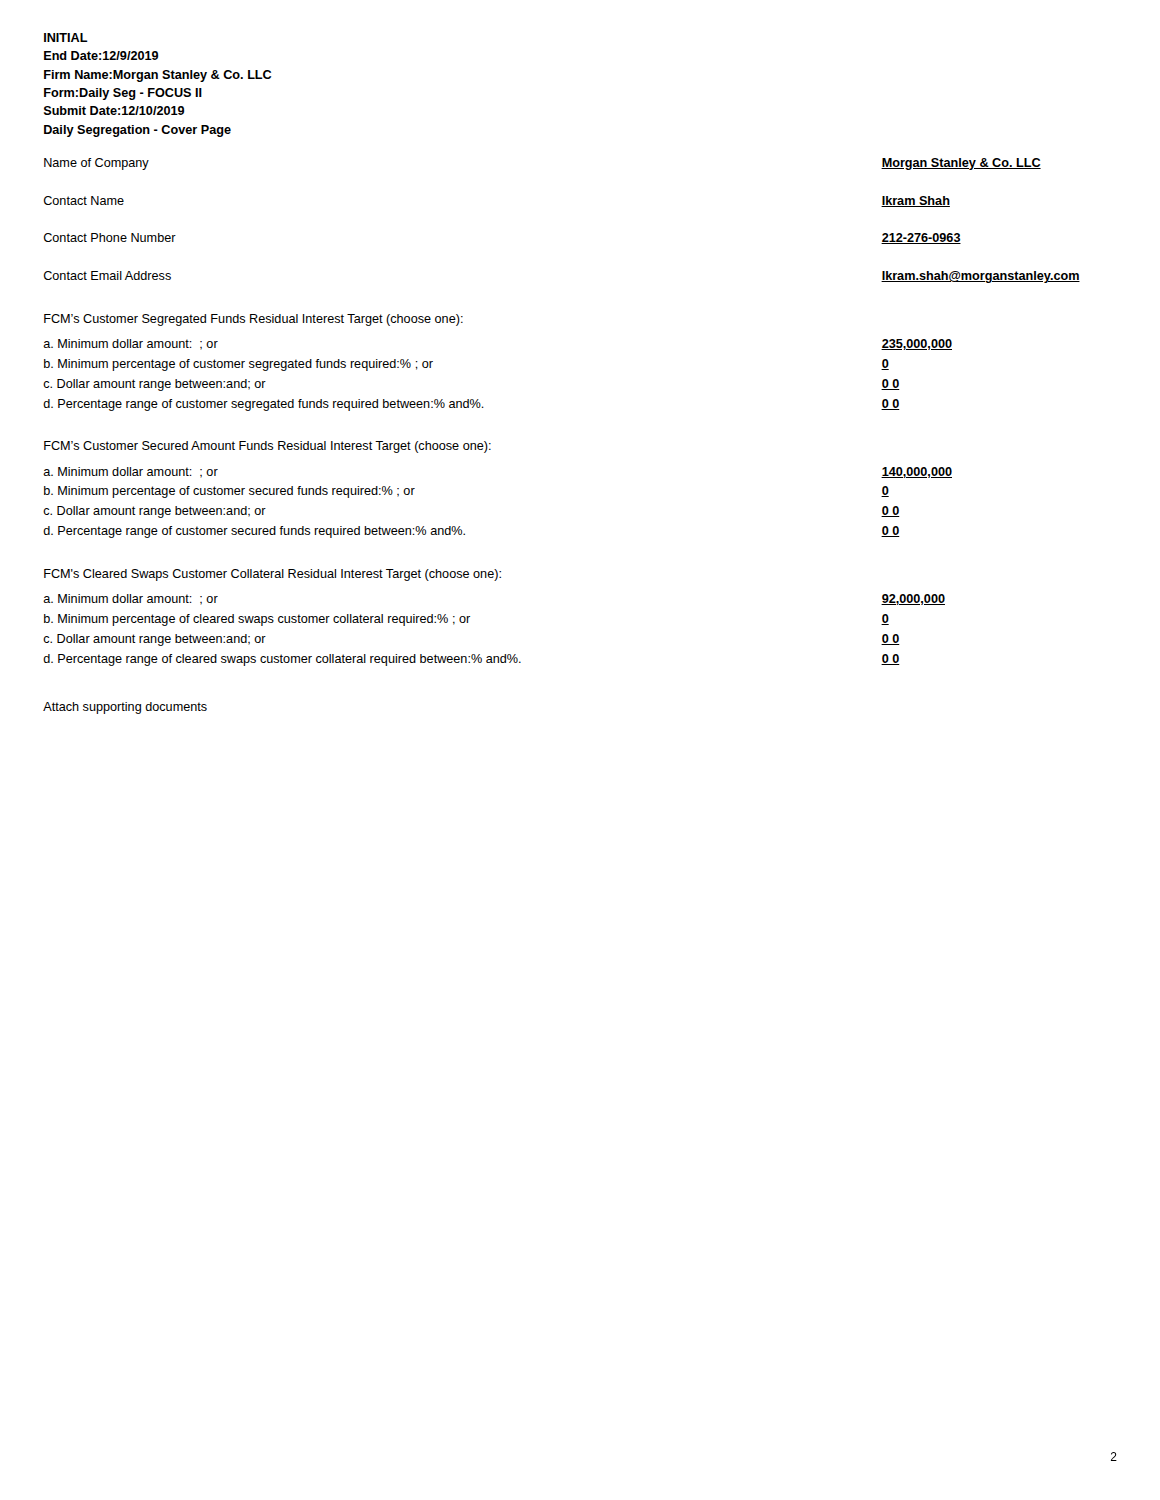INITIAL
End Date:12/9/2019
Firm Name:Morgan Stanley & Co. LLC
Form:Daily Seg - FOCUS II
Submit Date:12/10/2019
Daily Segregation - Cover Page
Name of Company
Morgan Stanley & Co. LLC
Contact Name
Ikram Shah
Contact Phone Number
212-276-0963
Contact Email Address
Ikram.shah@morganstanley.com
FCM’s Customer Segregated Funds Residual Interest Target (choose one):
a. Minimum dollar amount: ; or
235,000,000
b. Minimum percentage of customer segregated funds required:% ; or
0
c. Dollar amount range between:and; or
0 0
d. Percentage range of customer segregated funds required between:% and%.
0 0
FCM’s Customer Secured Amount Funds Residual Interest Target (choose one):
a. Minimum dollar amount: ; or
140,000,000
b. Minimum percentage of customer secured funds required:% ; or
0
c. Dollar amount range between:and; or
0 0
d. Percentage range of customer secured funds required between:% and%.
0 0
FCM's Cleared Swaps Customer Collateral Residual Interest Target (choose one):
a. Minimum dollar amount: ; or
92,000,000
b. Minimum percentage of cleared swaps customer collateral required:% ; or
0
c. Dollar amount range between:and; or
0 0
d. Percentage range of cleared swaps customer collateral required between:% and%.
0 0
Attach supporting documents
2